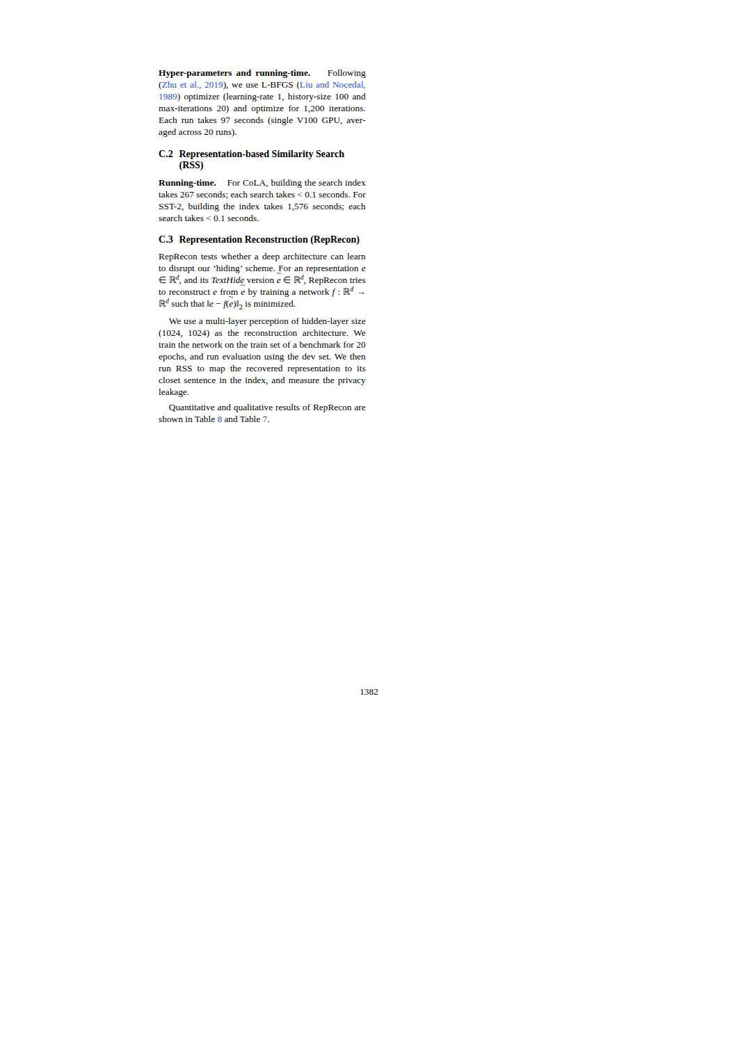Hyper-parameters and running-time. Following (Zhu et al., 2019), we use L-BFGS (Liu and Nocedal, 1989) optimizer (learning-rate 1, history-size 100 and max-iterations 20) and optimize for 1,200 iterations. Each run takes 97 seconds (single V100 GPU, averaged across 20 runs).
C.2 Representation-based Similarity Search (RSS)
Running-time. For CoLA, building the search index takes 267 seconds; each search takes < 0.1 seconds. For SST-2, building the index takes 1,576 seconds; each search takes < 0.1 seconds.
C.3 Representation Reconstruction (RepRecon)
RepRecon tests whether a deep architecture can learn to disrupt our ‘hiding’ scheme. For an representation e ∈ ℝd, and its TextHide version e ∈ ℝd, RepRecon tries to reconstruct e from e by training a network f : ℝd → ℝd such that ‖e − f(e)‖2 is minimized.
We use a multi-layer perception of hidden-layer size (1024, 1024) as the reconstruction architecture. We train the network on the train set of a benchmark for 20 epochs, and run evaluation using the dev set. We then run RSS to map the recovered representation to its closet sentence in the index, and measure the privacy leakage.
Quantitative and qualitative results of RepRecon are shown in Table 8 and Table 7.
1382